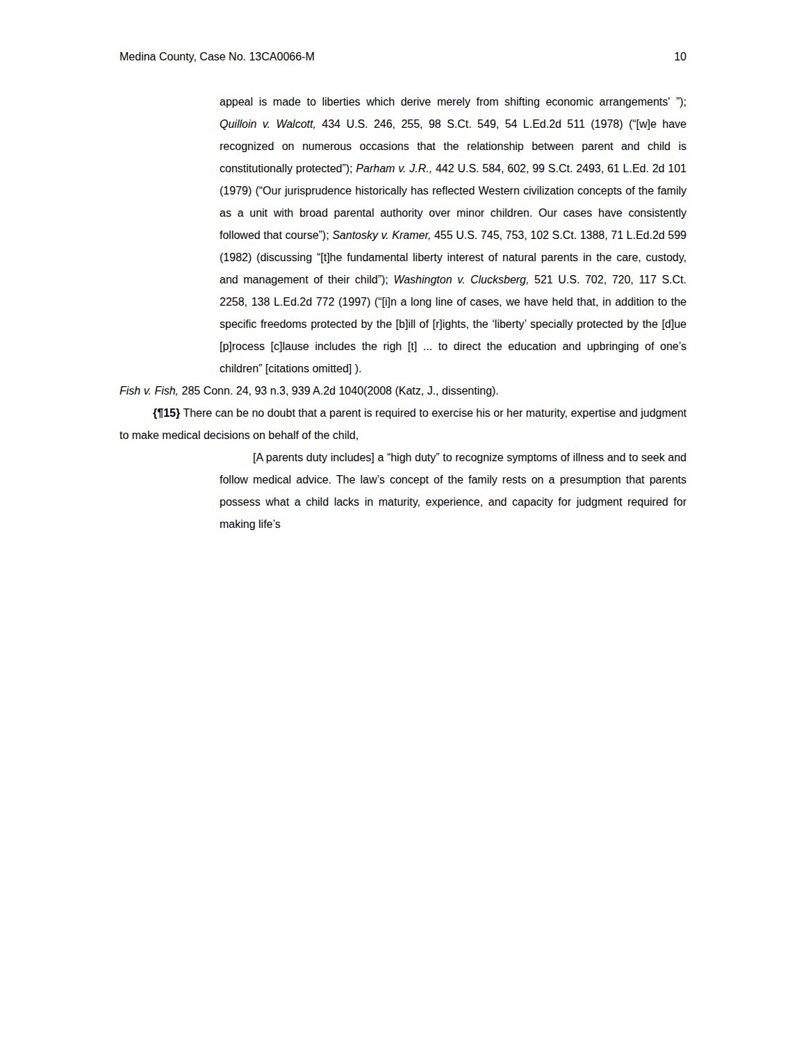Medina County, Case No. 13CA0066-M 10
appeal is made to liberties which derive merely from shifting economic arrangements' ”); Quilloin v. Walcott, 434 U.S. 246, 255, 98 S.Ct. 549, 54 L.Ed.2d 511 (1978) (“[w]e have recognized on numerous occasions that the relationship between parent and child is constitutionally protected”); Parham v. J.R., 442 U.S. 584, 602, 99 S.Ct. 2493, 61 L.Ed. 2d 101 (1979) (“Our jurisprudence historically has reflected Western civilization concepts of the family as a unit with broad parental authority over minor children. Our cases have consistently followed that course”); Santosky v. Kramer, 455 U.S. 745, 753, 102 S.Ct. 1388, 71 L.Ed.2d 599 (1982) (discussing “[t]he fundamental liberty interest of natural parents in the care, custody, and management of their child”); Washington v. Clucksberg, 521 U.S. 702, 720, 117 S.Ct. 2258, 138 L.Ed.2d 772 (1997) (“[i]n a long line of cases, we have held that, in addition to the specific freedoms protected by the [b]ill of [r]ights, the ‘liberty’ specially protected by the [d]ue [p]rocess [c]lause includes the righ [t] ... to direct the education and upbringing of one’s children” [citations omitted] ).
Fish v. Fish, 285 Conn. 24, 93 n.3, 939 A.2d 1040(2008 (Katz, J., dissenting).
{¶15} There can be no doubt that a parent is required to exercise his or her maturity, expertise and judgment to make medical decisions on behalf of the child,
[A parents duty includes] a “high duty” to recognize symptoms of illness and to seek and follow medical advice. The law’s concept of the family rests on a presumption that parents possess what a child lacks in maturity, experience, and capacity for judgment required for making life’s